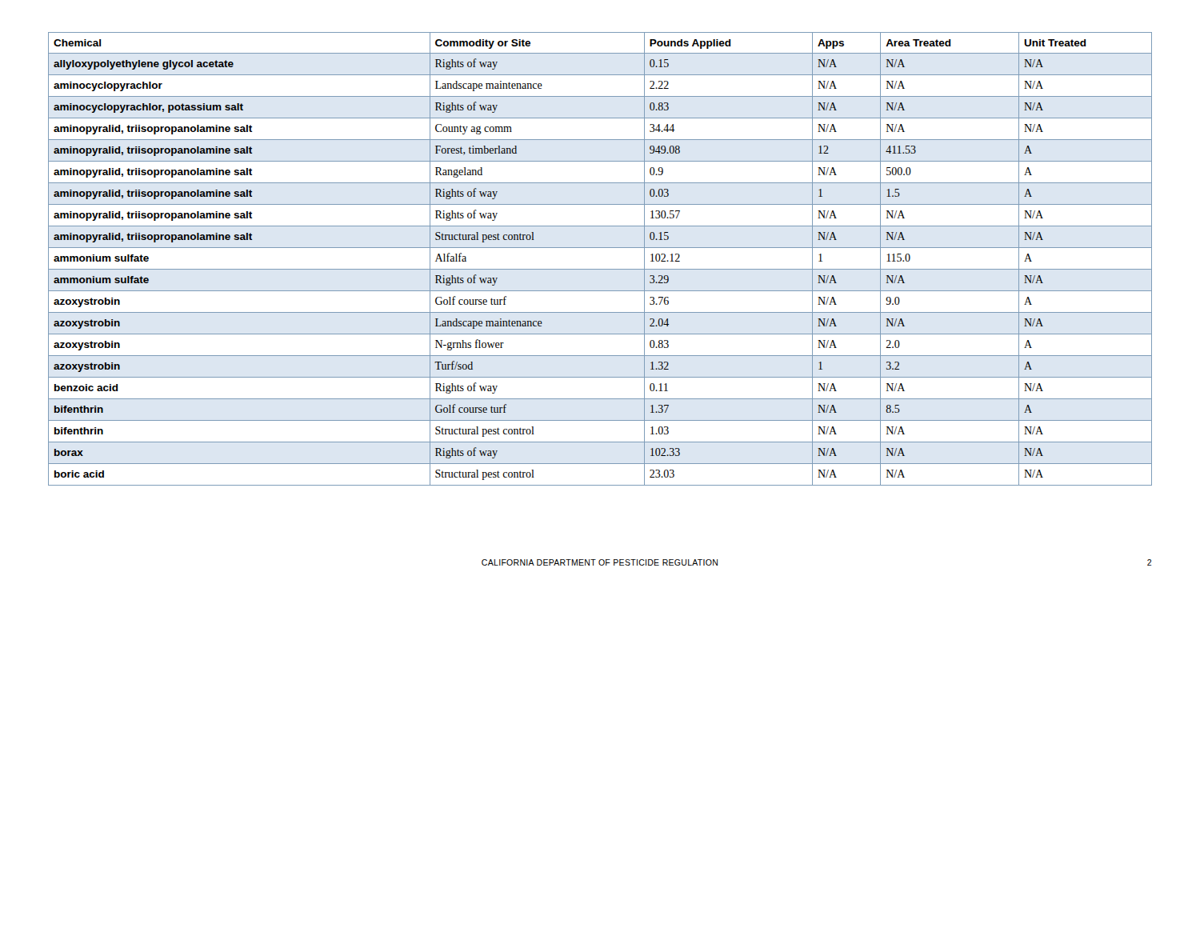| Chemical | Commodity or Site | Pounds Applied | Apps | Area Treated | Unit Treated |
| --- | --- | --- | --- | --- | --- |
| allyloxypolyethylene glycol acetate | Rights of way | 0.15 | N/A | N/A | N/A |
| aminocyclopyrachlor | Landscape maintenance | 2.22 | N/A | N/A | N/A |
| aminocyclopyrachlor, potassium salt | Rights of way | 0.83 | N/A | N/A | N/A |
| aminopyralid, triisopropanolamine salt | County ag comm | 34.44 | N/A | N/A | N/A |
| aminopyralid, triisopropanolamine salt | Forest, timberland | 949.08 | 12 | 411.53 | A |
| aminopyralid, triisopropanolamine salt | Rangeland | 0.9 | N/A | 500.0 | A |
| aminopyralid, triisopropanolamine salt | Rights of way | 0.03 | 1 | 1.5 | A |
| aminopyralid, triisopropanolamine salt | Rights of way | 130.57 | N/A | N/A | N/A |
| aminopyralid, triisopropanolamine salt | Structural pest control | 0.15 | N/A | N/A | N/A |
| ammonium sulfate | Alfalfa | 102.12 | 1 | 115.0 | A |
| ammonium sulfate | Rights of way | 3.29 | N/A | N/A | N/A |
| azoxystrobin | Golf course turf | 3.76 | N/A | 9.0 | A |
| azoxystrobin | Landscape maintenance | 2.04 | N/A | N/A | N/A |
| azoxystrobin | N-grnhs flower | 0.83 | N/A | 2.0 | A |
| azoxystrobin | Turf/sod | 1.32 | 1 | 3.2 | A |
| benzoic acid | Rights of way | 0.11 | N/A | N/A | N/A |
| bifenthrin | Golf course turf | 1.37 | N/A | 8.5 | A |
| bifenthrin | Structural pest control | 1.03 | N/A | N/A | N/A |
| borax | Rights of way | 102.33 | N/A | N/A | N/A |
| boric acid | Structural pest control | 23.03 | N/A | N/A | N/A |
CALIFORNIA DEPARTMENT OF PESTICIDE REGULATION 2